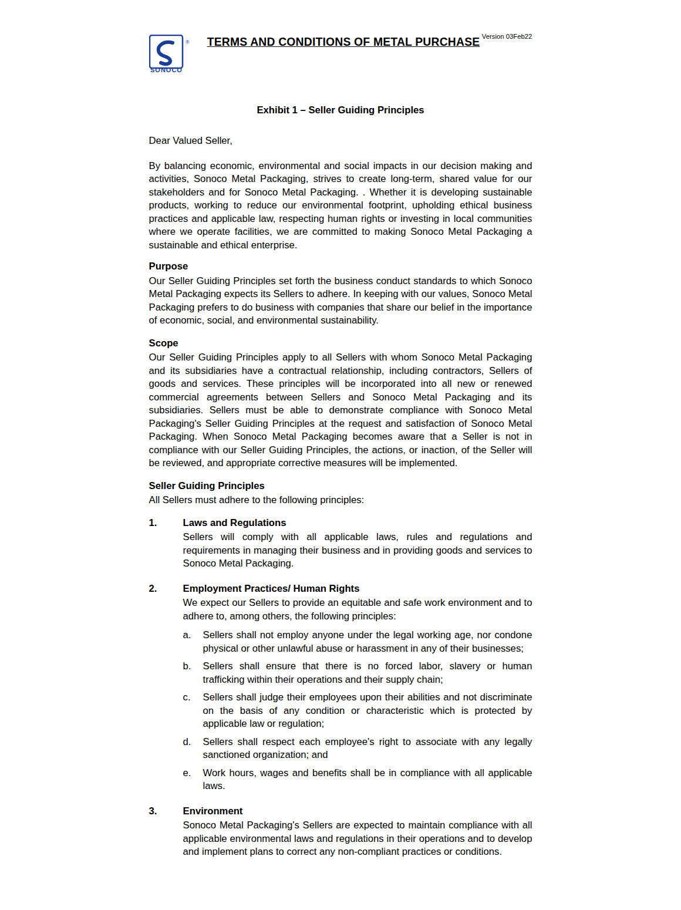® SONOCO
TERMS AND CONDITIONS OF METAL PURCHASE
Version 03Feb22
Exhibit 1 – Seller Guiding Principles
Dear Valued Seller,
By balancing economic, environmental and social impacts in our decision making and activities, Sonoco Metal Packaging, strives to create long-term, shared value for our stakeholders and for Sonoco Metal Packaging. . Whether it is developing sustainable products, working to reduce our environmental footprint, upholding ethical business practices and applicable law, respecting human rights or investing in local communities where we operate facilities, we are committed to making Sonoco Metal Packaging a sustainable and ethical enterprise.
Purpose
Our Seller Guiding Principles set forth the business conduct standards to which Sonoco Metal Packaging expects its Sellers to adhere. In keeping with our values, Sonoco Metal Packaging prefers to do business with companies that share our belief in the importance of economic, social, and environmental sustainability.
Scope
Our Seller Guiding Principles apply to all Sellers with whom Sonoco Metal Packaging and its subsidiaries have a contractual relationship, including contractors, Sellers of goods and services. These principles will be incorporated into all new or renewed commercial agreements between Sellers and Sonoco Metal Packaging and its subsidiaries. Sellers must be able to demonstrate compliance with Sonoco Metal Packaging's Seller Guiding Principles at the request and satisfaction of Sonoco Metal Packaging. When Sonoco Metal Packaging becomes aware that a Seller is not in compliance with our Seller Guiding Principles, the actions, or inaction, of the Seller will be reviewed, and appropriate corrective measures will be implemented.
Seller Guiding Principles
All Sellers must adhere to the following principles:
1. Laws and Regulations
Sellers will comply with all applicable laws, rules and regulations and requirements in managing their business and in providing goods and services to Sonoco Metal Packaging.
2. Employment Practices/ Human Rights
We expect our Sellers to provide an equitable and safe work environment and to adhere to, among others, the following principles:
a. Sellers shall not employ anyone under the legal working age, nor condone physical or other unlawful abuse or harassment in any of their businesses;
b. Sellers shall ensure that there is no forced labor, slavery or human trafficking within their operations and their supply chain;
c. Sellers shall judge their employees upon their abilities and not discriminate on the basis of any condition or characteristic which is protected by applicable law or regulation;
d. Sellers shall respect each employee's right to associate with any legally sanctioned organization; and
e. Work hours, wages and benefits shall be in compliance with all applicable laws.
3. Environment
Sonoco Metal Packaging's Sellers are expected to maintain compliance with all applicable environmental laws and regulations in their operations and to develop and implement plans to correct any non-compliant practices or conditions.